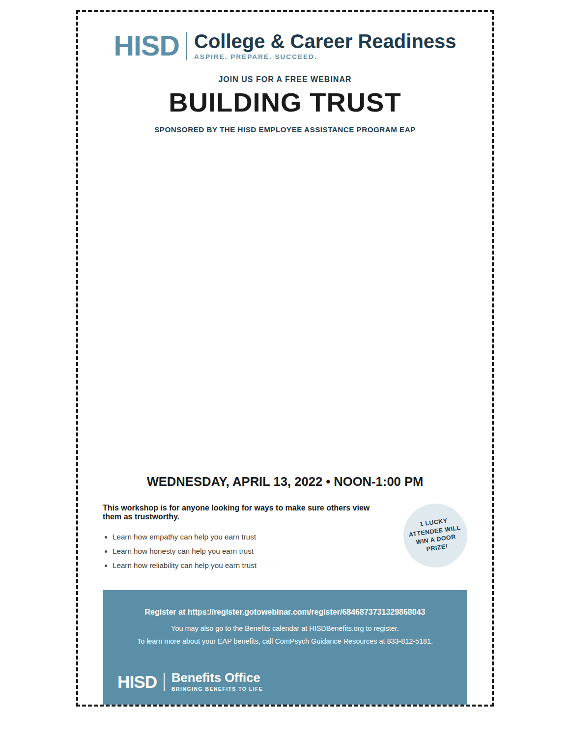HISD College & Career Readiness
ASPIRE. PREPARE. SUCCEED.
JOIN US FOR A FREE WEBINAR
BUILDING TRUST
SPONSORED BY THE HISD EMPLOYEE ASSISTANCE PROGRAM EAP
WEDNESDAY, APRIL 13, 2022 • NOON-1:00 PM
This workshop is for anyone looking for ways to make sure others view them as trustworthy.
Learn how empathy can help you earn trust
Learn how honesty can help you earn trust
Learn how reliability can help you earn trust
1 LUCKY ATTENDEE WILL WIN A DOOR PRIZE!
Register at https://register.gotowebinar.com/register/6846873731329868043
You may also go to the Benefits calendar at HISDBenefits.org to register.
To learn more about your EAP benefits, call ComPsych Guidance Resources at 833-812-5181.
HISD
Benefits Office
BRINGING BENEFITS TO LIFE